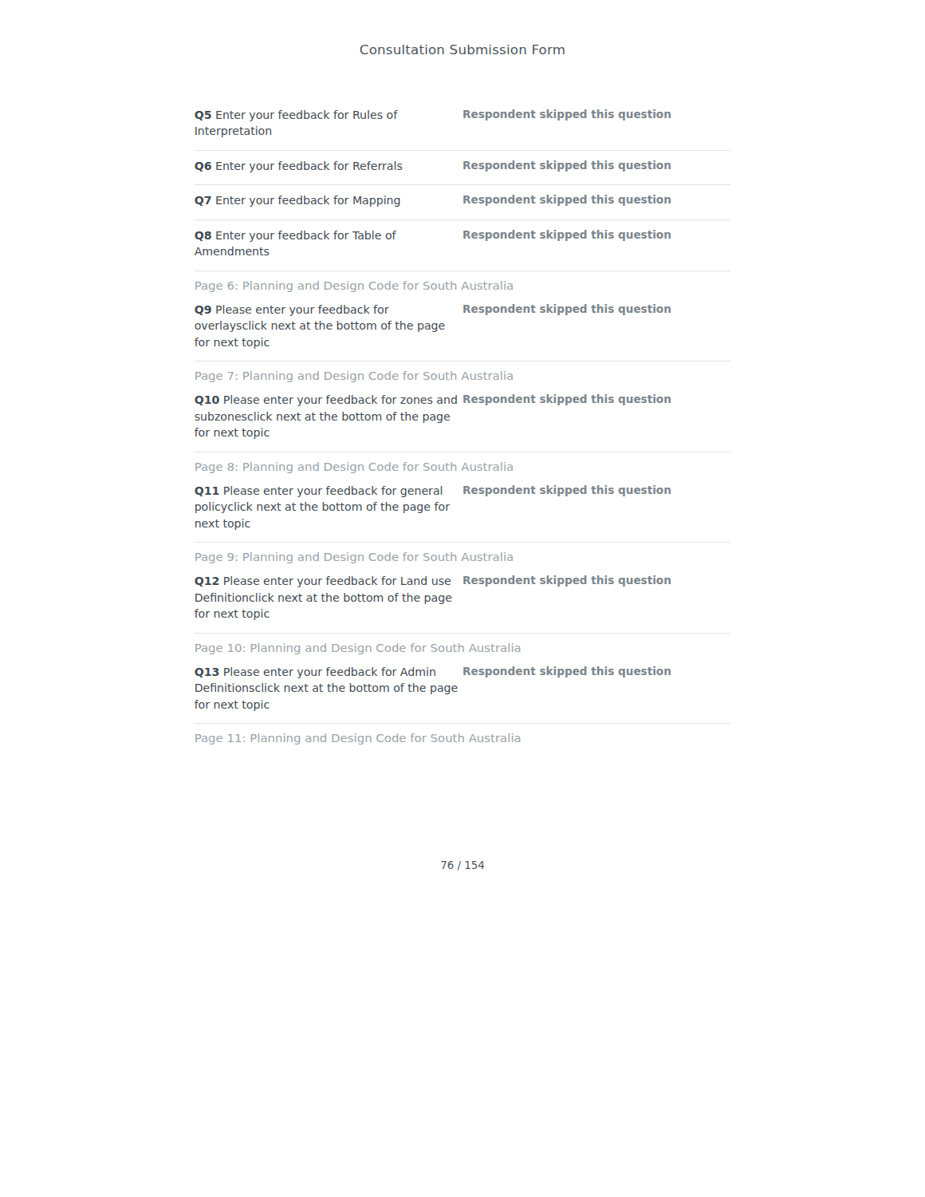Consultation Submission Form
| Q5 Enter your feedback for Rules of Interpretation | Respondent skipped this question |
| Q6 Enter your feedback for Referrals | Respondent skipped this question |
| Q7 Enter your feedback for Mapping | Respondent skipped this question |
| Q8 Enter your feedback for Table of Amendments | Respondent skipped this question |
| Page 6: Planning and Design Code for South Australia |
| Q9 Please enter your feedback for overlaysclick next at the bottom of the page for next topic | Respondent skipped this question |
| Page 7: Planning and Design Code for South Australia |
| Q10 Please enter your feedback for zones and subzonesclick next at the bottom of the page for next topic | Respondent skipped this question |
| Page 8: Planning and Design Code for South Australia |
| Q11 Please enter your feedback for general policyclick next at the bottom of the page for next topic | Respondent skipped this question |
| Page 9: Planning and Design Code for South Australia |
| Q12 Please enter your feedback for Land use Definitionclick next at the bottom of the page for next topic | Respondent skipped this question |
| Page 10: Planning and Design Code for South Australia |
| Q13 Please enter your feedback for Admin Definitionsclick next at the bottom of the page for next topic | Respondent skipped this question |
| Page 11: Planning and Design Code for South Australia |
76 / 154